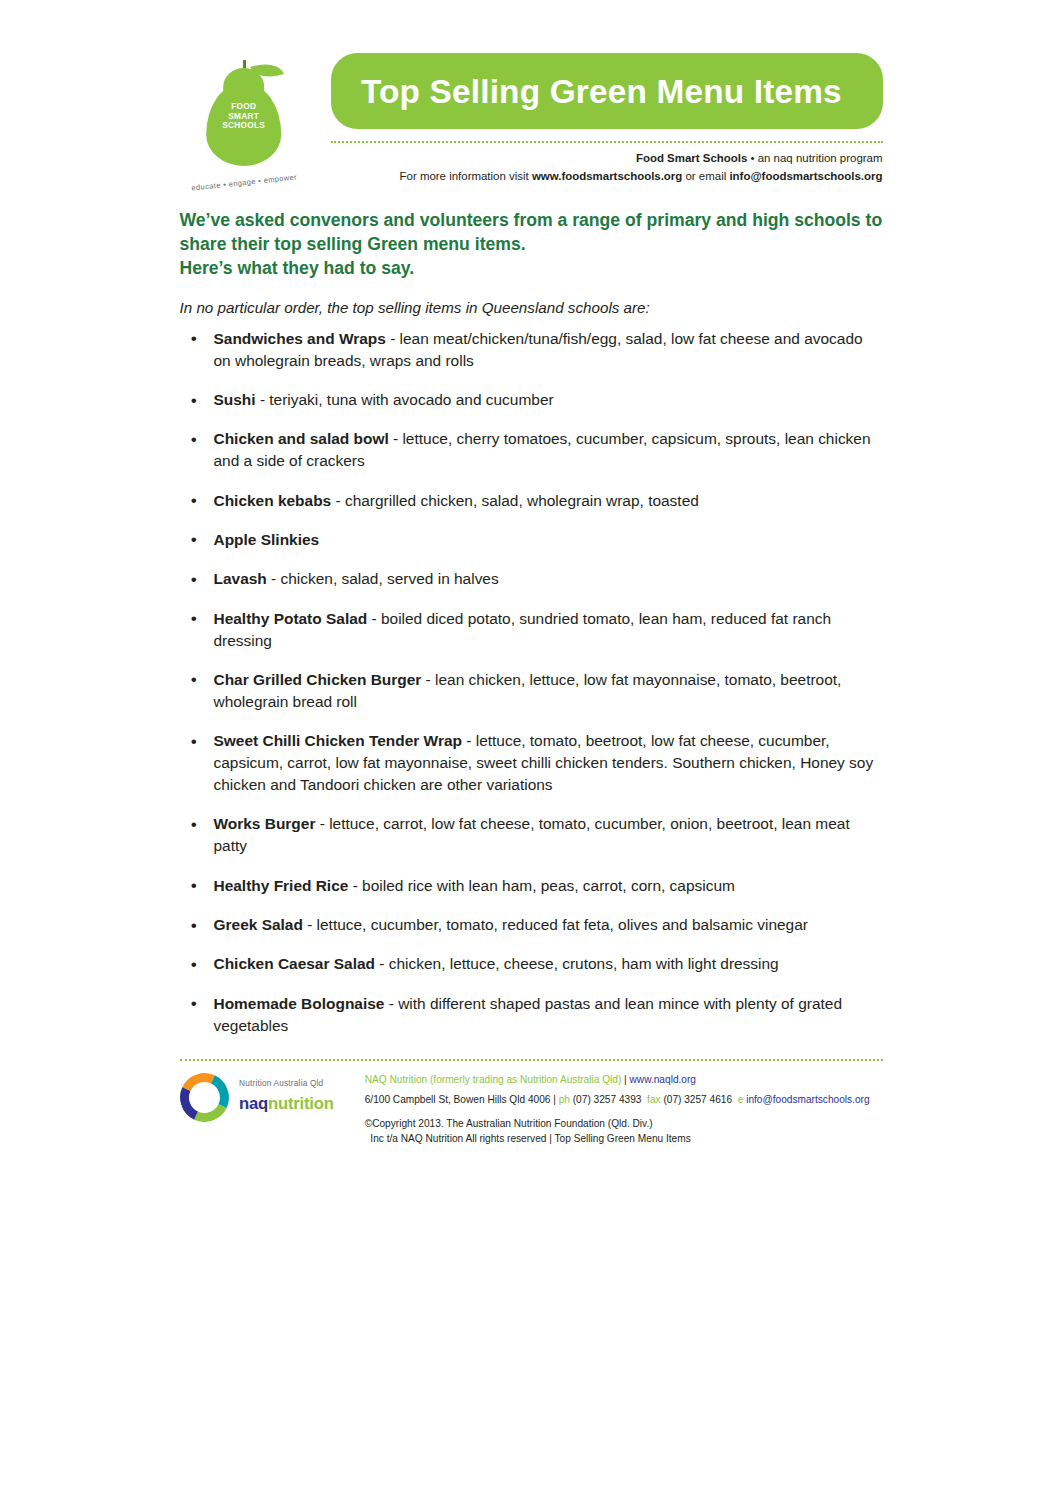FOOD
SMART
SCHOOLS
educate • engage • empower
Top Selling Green Menu Items
Food Smart Schools • an naq nutrition program
For more information visit www.foodsmartschools.org or email info@foodsmartschools.org
We’ve asked convenors and volunteers from a range of primary and high schools to share their top selling Green menu items. Here’s what they had to say.
In no particular order, the top selling items in Queensland schools are:
Sandwiches and Wraps - lean meat/chicken/tuna/fish/egg, salad, low fat cheese and avocado on wholegrain breads, wraps and rolls
Sushi - teriyaki, tuna with avocado and cucumber
Chicken and salad bowl - lettuce, cherry tomatoes, cucumber, capsicum, sprouts, lean chicken and a side of crackers
Chicken kebabs - chargrilled chicken, salad, wholegrain wrap, toasted
Apple Slinkies
Lavash - chicken, salad, served in halves
Healthy Potato Salad - boiled diced potato, sundried tomato, lean ham, reduced fat ranch dressing
Char Grilled Chicken Burger - lean chicken, lettuce, low fat mayonnaise, tomato, beetroot, wholegrain bread roll
Sweet Chilli Chicken Tender Wrap - lettuce, tomato, beetroot, low fat cheese, cucumber, capsicum, carrot, low fat mayonnaise, sweet chilli chicken tenders. Southern chicken, Honey soy chicken and Tandoori chicken are other variations
Works Burger - lettuce, carrot, low fat cheese, tomato, cucumber, onion, beetroot, lean meat patty
Healthy Fried Rice - boiled rice with lean ham, peas, carrot, corn, capsicum
Greek Salad - lettuce, cucumber, tomato, reduced fat feta, olives and balsamic vinegar
Chicken Caesar Salad - chicken, lettuce, cheese, crutons, ham with light dressing
Homemade Bolognaise - with different shaped pastas and lean mince with plenty of grated vegetables
Nutrition Australia Qld naqnutrition
NAQ Nutrition (formerly trading as Nutrition Australia Qld) | www.naqld.org
6/100 Campbell St, Bowen Hills Qld 4006 | ph (07) 3257 4393 fax (07) 3257 4616 e info@foodsmartschools.org
©Copyright 2013. The Australian Nutrition Foundation (Qld. Div.)
Inc t/a NAQ Nutrition All rights reserved | Top Selling Green Menu Items